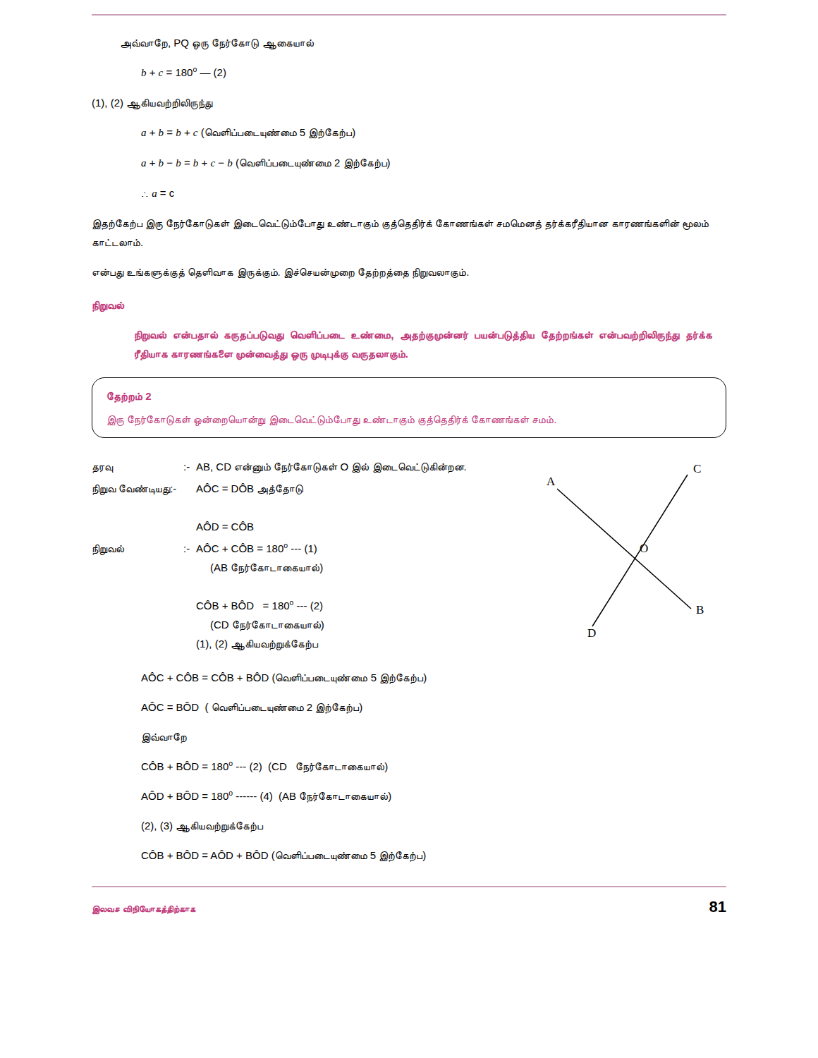அவ்வாறே, PQ ஒரு நேர்கோடு ஆகையால்
b + c = 180o — (2)
(1), (2) ஆகியவற்றிலிருந்து
a + b = b + c (வெளிப்படையுண்மை 5 இற்கேற்ப)
a + b − b = b + c − b (வெளிப்படையுண்மை 2 இற்கேற்ப)
∴ a = c
இதற்கேற்ப இரு நேர்கோடுகள் இடைவெட்டும்போது உண்டாகும் குத்தெதிர்க் கோணங்கள் சமமெனத் தர்க்கரீதியான காரணங்களின் மூலம் காட்டலாம்.
என்பது உங்களுக்குத் தெளிவாக இருக்கும். இச்செயன்முறை தேற்றத்தை நிறுவலாகும்.
நிறுவல்
நிறுவல் என்பதால் கருதப்படுவது வெளிப்படை உண்மை, அதற்குமுன்னர் பயன்படுத்திய தேற்றங்கள் என்பவற்றிலிருந்து தர்க்க ரீதியாக காரணங்களை முன்வைத்து ஒரு முடிபுக்கு வருதலாகும்.
தேற்றம் 2
இரு நேர்கோடுகள் ஒன்றையொன்று இடைவெட்டும்போது உண்டாகும் குத்தெதிர்க் கோணங்கள் சமம்.
| தரவு | :- | AB, CD என்னும் நேர்கோடுகள் O இல் இடைவெட்டுகின்றன. | A C B D O |
| நிறுவ வேண்டியது:- | | AÔC = DÔB அத்தோடு AÔD = CÔB |
| நிறுவல் | :- | AÔC + CÔB = 180 o --- (1) (AB நேர்கோடாகையால்) CÔB + BÔD = 180 o --- (2) (CD நேர்கோடாகையால்) (1), (2) ஆகியவற்றுக்கேற்ப |
AÔC + CÔB = CÔB + BÔD (வெளிப்படையுண்மை 5 இற்கேற்ப)
AÔC = BÔD ( வெளிப்படையுண்மை 2 இற்கேற்ப)
இவ்வாறே
CÔB + BÔD = 180o --- (2) (CD நேர்கோடாகையால்)
AÔD + BÔD = 180o ------ (4) (AB நேர்கோடாகையால்)
(2), (3) ஆகியவற்றுக்கேற்ப
CÔB + BÔD = AÔD + BÔD (வெளிப்படையுண்மை 5 இற்கேற்ப)
இலவச விநியோகத்திற்காக 81